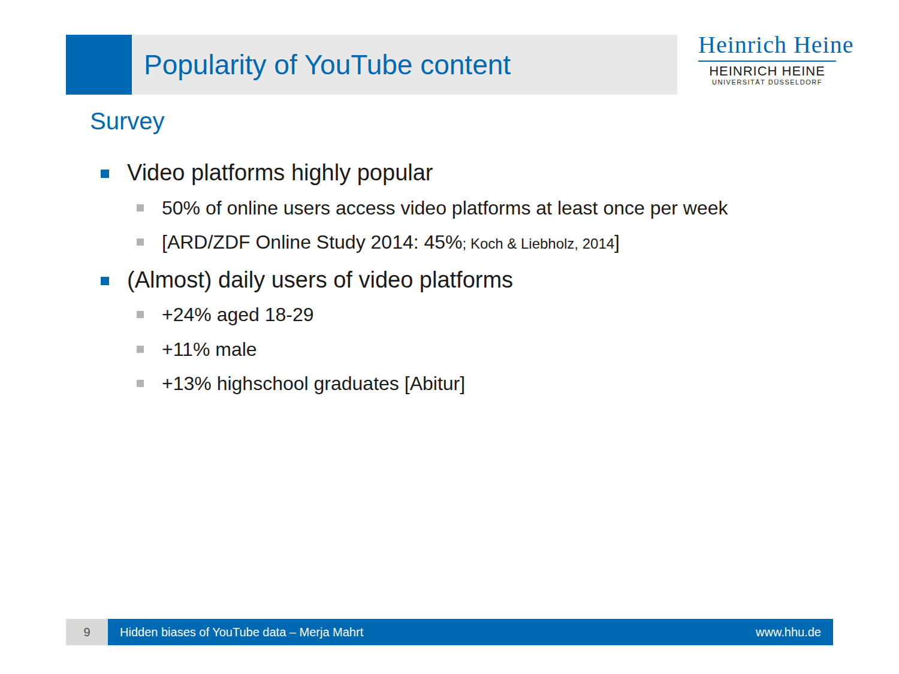Popularity of YouTube content
Heinrich Heine
HEINRICH HEINE
UNIVERSITÄT DÜSSELDORF
Survey
Video platforms highly popular
50% of online users access video platforms at least once per week
[ARD/ZDF Online Study 2014: 45%; Koch & Liebholz, 2014]
(Almost) daily users of video platforms
+24% aged 18-29
+11% male
+13% highschool graduates [Abitur]
9
Hidden biases of YouTube data – Merja Mahrt
www.hhu.de